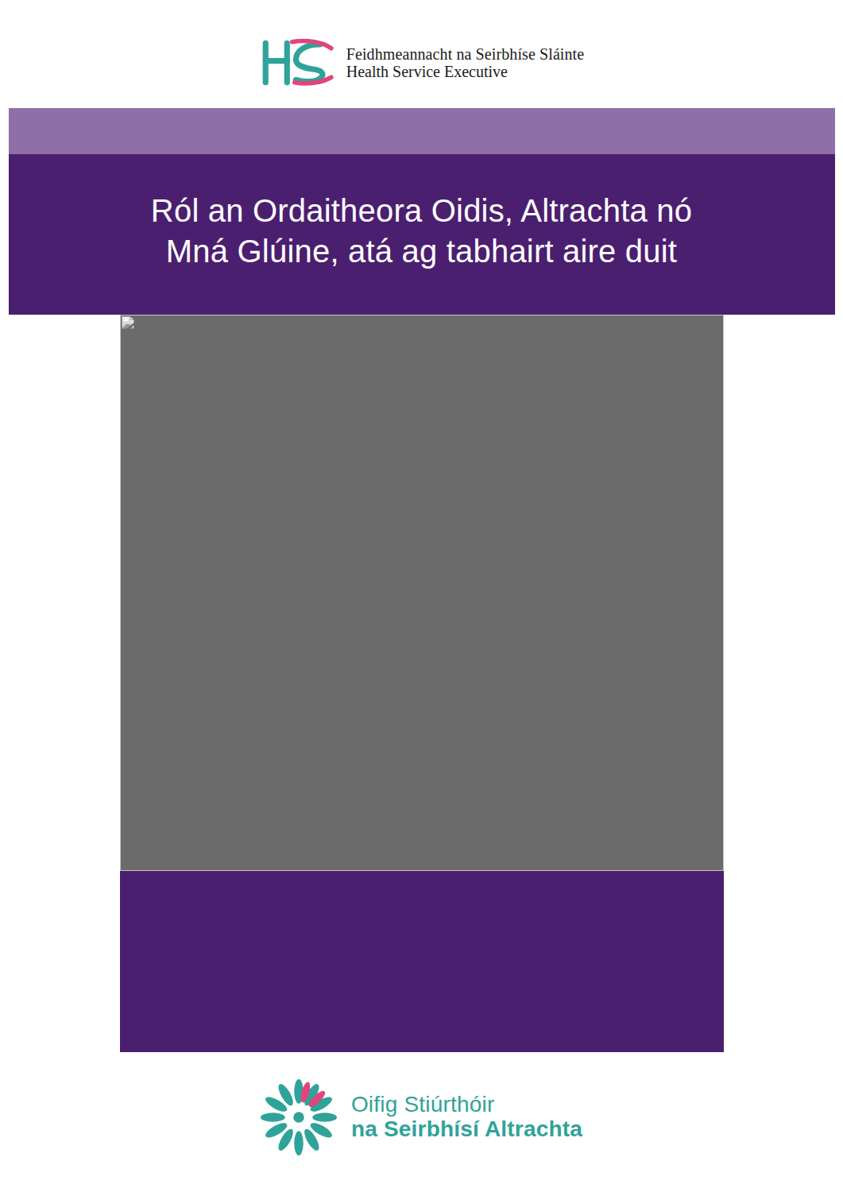Feidhmeannacht na Seirbhíse Sláinte
Health Service Executive
Ról an Ordaitheora Oidis, Altrachta nó
Mná Glúine, atá ag tabhairt aire duit
Oifig Stiúrthóir
na Seirbhísí Altrachta